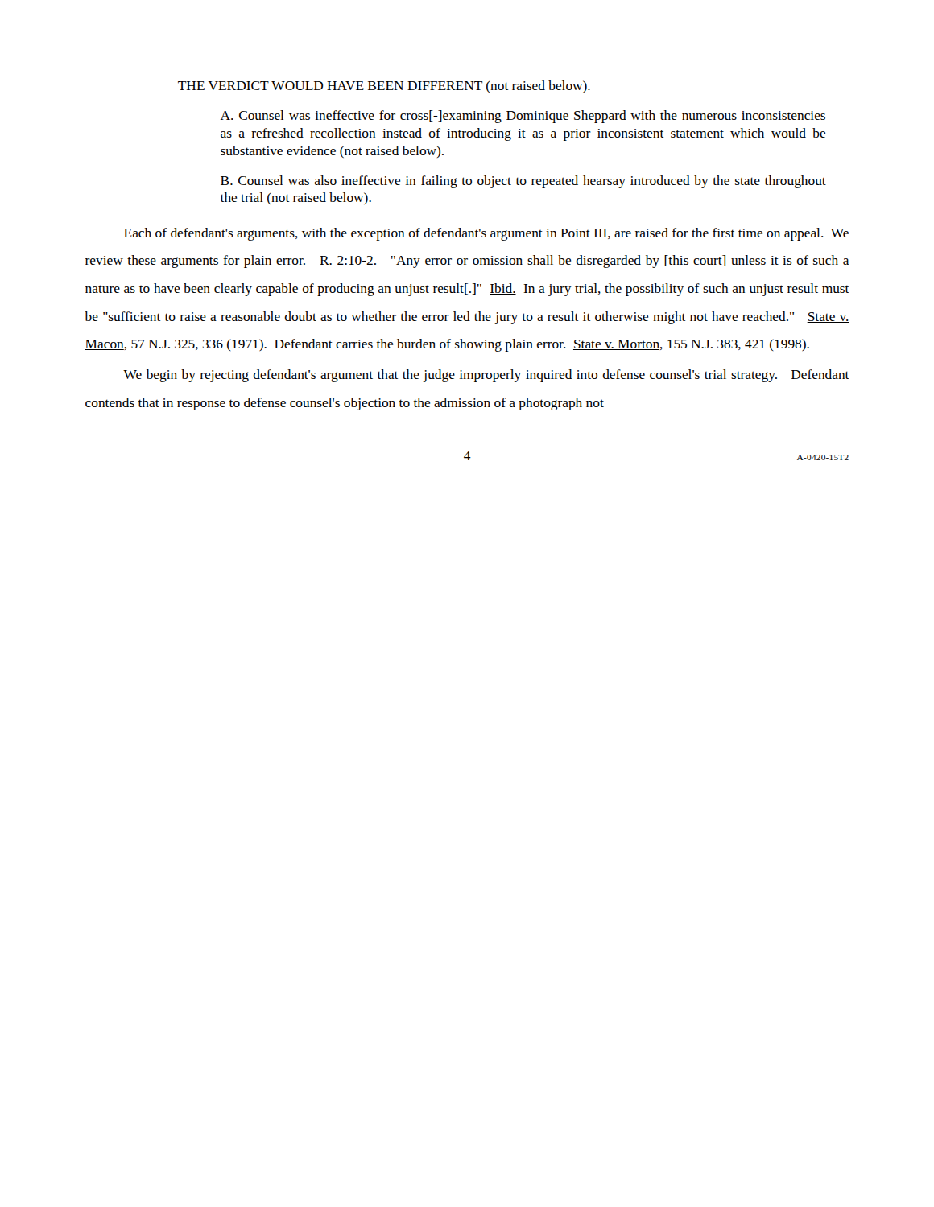THE VERDICT WOULD HAVE BEEN DIFFERENT (not raised below).
A. Counsel was ineffective for cross[-]examining Dominique Sheppard with the numerous inconsistencies as a refreshed recollection instead of introducing it as a prior inconsistent statement which would be substantive evidence (not raised below).
B. Counsel was also ineffective in failing to object to repeated hearsay introduced by the state throughout the trial (not raised below).
Each of defendant's arguments, with the exception of defendant's argument in Point III, are raised for the first time on appeal. We review these arguments for plain error. R. 2:10-2. "Any error or omission shall be disregarded by [this court] unless it is of such a nature as to have been clearly capable of producing an unjust result[.]" Ibid. In a jury trial, the possibility of such an unjust result must be "sufficient to raise a reasonable doubt as to whether the error led the jury to a result it otherwise might not have reached." State v. Macon, 57 N.J. 325, 336 (1971). Defendant carries the burden of showing plain error. State v. Morton, 155 N.J. 383, 421 (1998).
We begin by rejecting defendant's argument that the judge improperly inquired into defense counsel's trial strategy. Defendant contends that in response to defense counsel's objection to the admission of a photograph not
4 A-0420-15T2